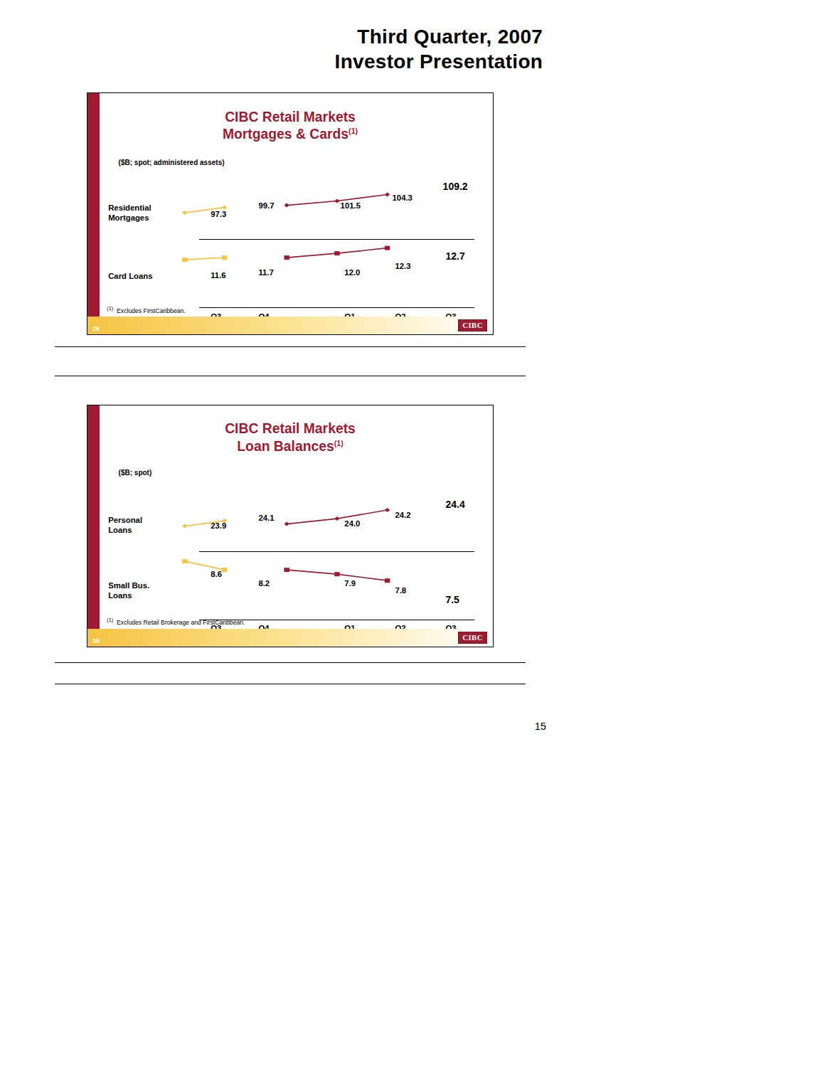Third Quarter, 2007
Investor Presentation
CIBC Retail MarketsMortgages & Cards(1)
($B; spot; administered assets)
Residential
Mortgages
Card Loans
97.3
99.7
101.5
104.3
109.2
11.6
11.7
12.0
12.3
12.7
Q3
Q4
Q1
Q2
Q3
F ‘06
F ‘07
(1) Excludes FirstCaribbean.
29
CIBC
CIBC Retail MarketsLoan Balances(1)
($B; spot)
Personal
Loans
Small Bus.
Loans
23.9
24.1
24.0
24.2
24.4
8.6
8.2
7.9
7.8
7.5
Q3
Q4
Q1
Q2
Q3
F ‘06
F ‘07
(1) Excludes Retail Brokerage and FirstCaribbean.
30
CIBC
15